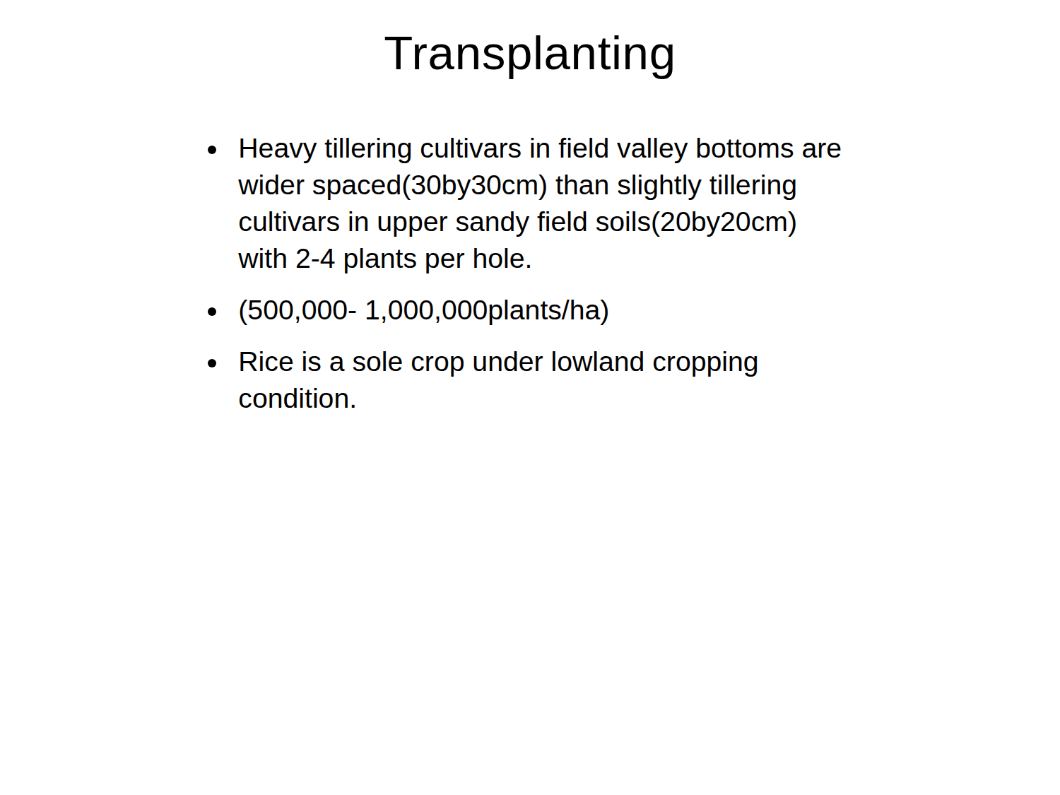Transplanting
Heavy tillering cultivars in field valley bottoms are wider spaced(30by30cm) than slightly tillering cultivars in upper sandy field soils(20by20cm) with 2-4 plants per hole.
(500,000- 1,000,000plants/ha)
Rice is a sole crop under lowland cropping condition.